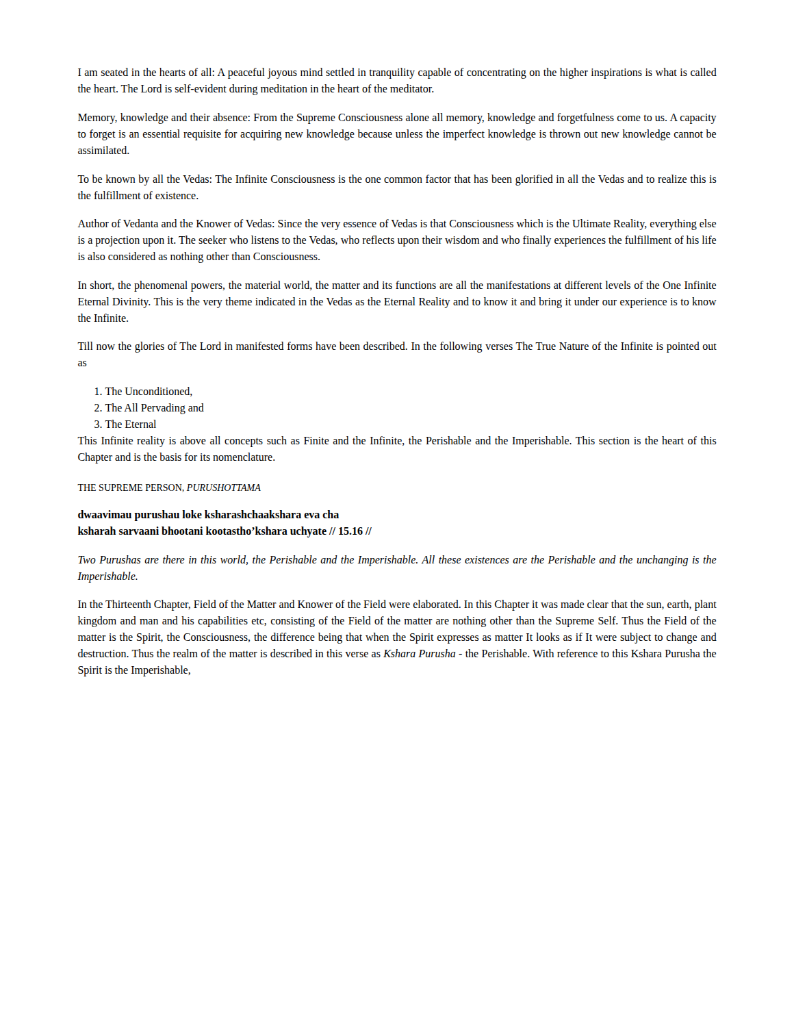I am seated in the hearts of all: A peaceful joyous mind settled in tranquility capable of concentrating on the higher inspirations is what is called the heart. The Lord is self-evident during meditation in the heart of the meditator.
Memory, knowledge and their absence: From the Supreme Consciousness alone all memory, knowledge and forgetfulness come to us. A capacity to forget is an essential requisite for acquiring new knowledge because unless the imperfect knowledge is thrown out new knowledge cannot be assimilated.
To be known by all the Vedas: The Infinite Consciousness is the one common factor that has been glorified in all the Vedas and to realize this is the fulfillment of existence.
Author of Vedanta and the Knower of Vedas: Since the very essence of Vedas is that Consciousness which is the Ultimate Reality, everything else is a projection upon it. The seeker who listens to the Vedas, who reflects upon their wisdom and who finally experiences the fulfillment of his life is also considered as nothing other than Consciousness.
In short, the phenomenal powers, the material world, the matter and its functions are all the manifestations at different levels of the One Infinite Eternal Divinity. This is the very theme indicated in the Vedas as the Eternal Reality and to know it and bring it under our experience is to know the Infinite.
Till now the glories of The Lord in manifested forms have been described. In the following verses The True Nature of the Infinite is pointed out as
The Unconditioned,
The All Pervading and
The Eternal
This Infinite reality is above all concepts such as Finite and the Infinite, the Perishable and the Imperishable. This section is the heart of this Chapter and is the basis for its nomenclature.
THE SUPREME PERSON, PURUSHOTTAMA
dwaavimau purushau loke ksharashchaakshara eva cha
ksharah sarvaani bhootani kootastho’kshara uchyate // 15.16 //
Two Purushas are there in this world, the Perishable and the Imperishable. All these existences are the Perishable and the unchanging is the Imperishable.
In the Thirteenth Chapter, Field of the Matter and Knower of the Field were elaborated. In this Chapter it was made clear that the sun, earth, plant kingdom and man and his capabilities etc, consisting of the Field of the matter are nothing other than the Supreme Self. Thus the Field of the matter is the Spirit, the Consciousness, the difference being that when the Spirit expresses as matter It looks as if It were subject to change and destruction. Thus the realm of the matter is described in this verse as Kshara Purusha - the Perishable. With reference to this Kshara Purusha the Spirit is the Imperishable,